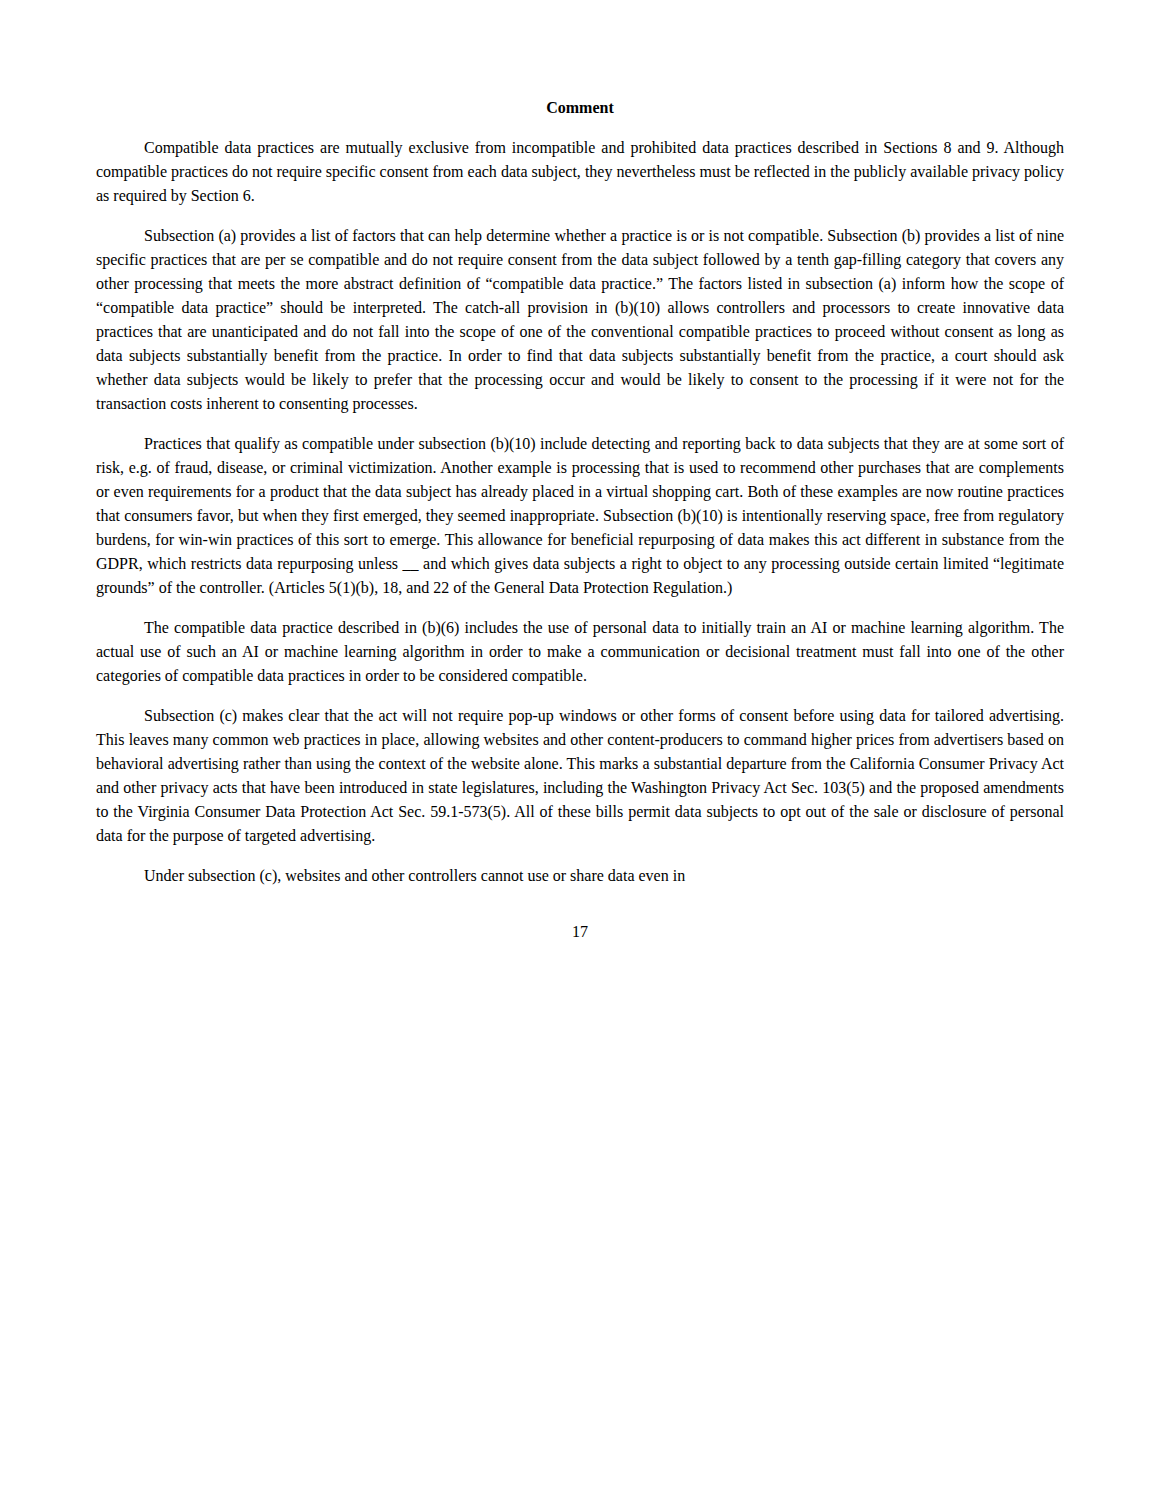Comment
Compatible data practices are mutually exclusive from incompatible and prohibited data practices described in Sections 8 and 9. Although compatible practices do not require specific consent from each data subject, they nevertheless must be reflected in the publicly available privacy policy as required by Section 6.
Subsection (a) provides a list of factors that can help determine whether a practice is or is not compatible. Subsection (b) provides a list of nine specific practices that are per se compatible and do not require consent from the data subject followed by a tenth gap-filling category that covers any other processing that meets the more abstract definition of “compatible data practice.” The factors listed in subsection (a) inform how the scope of “compatible data practice” should be interpreted. The catch-all provision in (b)(10) allows controllers and processors to create innovative data practices that are unanticipated and do not fall into the scope of one of the conventional compatible practices to proceed without consent as long as data subjects substantially benefit from the practice. In order to find that data subjects substantially benefit from the practice, a court should ask whether data subjects would be likely to prefer that the processing occur and would be likely to consent to the processing if it were not for the transaction costs inherent to consenting processes.
Practices that qualify as compatible under subsection (b)(10) include detecting and reporting back to data subjects that they are at some sort of risk, e.g. of fraud, disease, or criminal victimization. Another example is processing that is used to recommend other purchases that are complements or even requirements for a product that the data subject has already placed in a virtual shopping cart. Both of these examples are now routine practices that consumers favor, but when they first emerged, they seemed inappropriate. Subsection (b)(10) is intentionally reserving space, free from regulatory burdens, for win-win practices of this sort to emerge. This allowance for beneficial repurposing of data makes this act different in substance from the GDPR, which restricts data repurposing unless __ and which gives data subjects a right to object to any processing outside certain limited “legitimate grounds” of the controller. (Articles 5(1)(b), 18, and 22 of the General Data Protection Regulation.)
The compatible data practice described in (b)(6) includes the use of personal data to initially train an AI or machine learning algorithm. The actual use of such an AI or machine learning algorithm in order to make a communication or decisional treatment must fall into one of the other categories of compatible data practices in order to be considered compatible.
Subsection (c) makes clear that the act will not require pop-up windows or other forms of consent before using data for tailored advertising. This leaves many common web practices in place, allowing websites and other content-producers to command higher prices from advertisers based on behavioral advertising rather than using the context of the website alone. This marks a substantial departure from the California Consumer Privacy Act and other privacy acts that have been introduced in state legislatures, including the Washington Privacy Act Sec. 103(5) and the proposed amendments to the Virginia Consumer Data Protection Act Sec. 59.1-573(5). All of these bills permit data subjects to opt out of the sale or disclosure of personal data for the purpose of targeted advertising.
Under subsection (c), websites and other controllers cannot use or share data even in
17